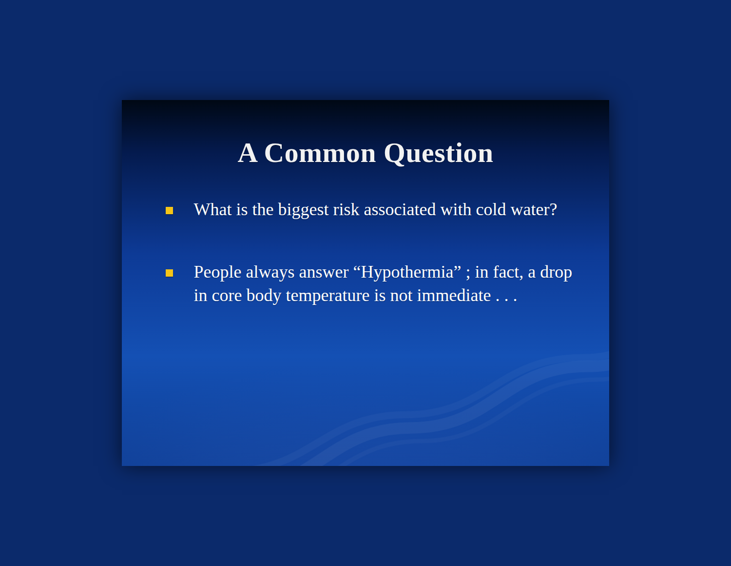A Common Question
What is the biggest risk associated with cold water?
People always answer “Hypothermia” ; in fact, a drop in core body temperature is not immediate . . .